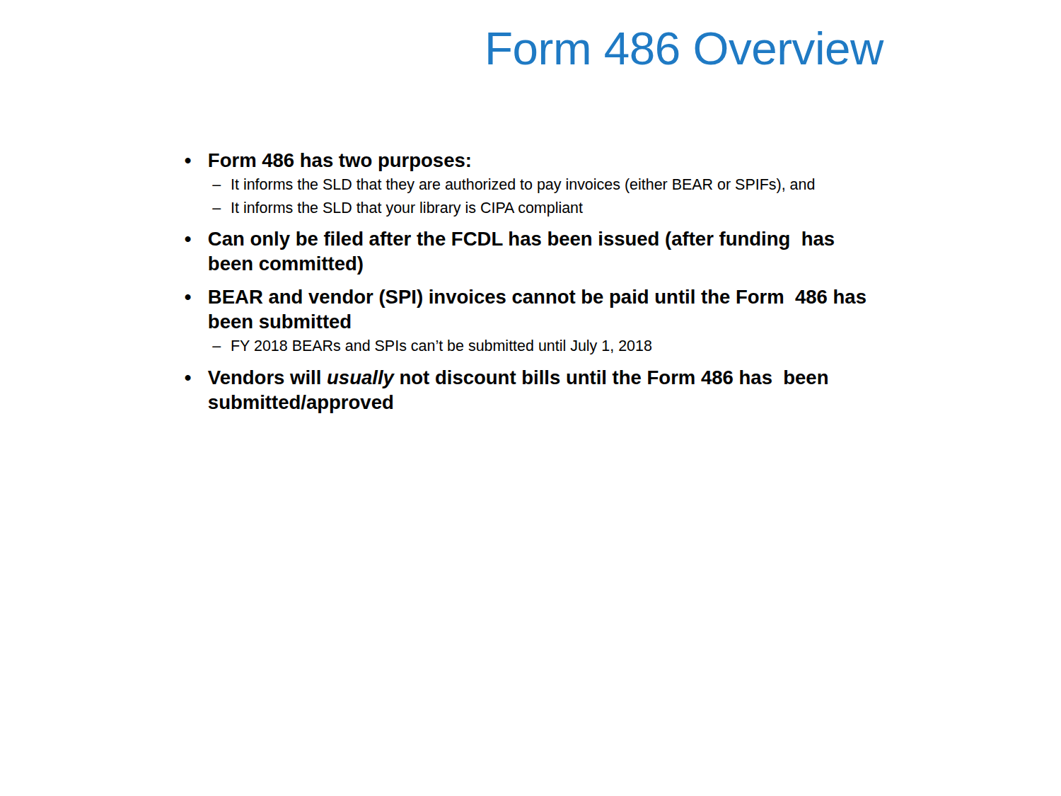Form 486 Overview
Form 486 has two purposes:
It informs the SLD that they are authorized to pay invoices (either BEAR or SPIFs), and
It informs the SLD that your library is CIPA compliant
Can only be filed after the FCDL has been issued (after funding has been committed)
BEAR and vendor (SPI) invoices cannot be paid until the Form 486 has been submitted
FY 2018 BEARs and SPIs can’t be submitted until July 1, 2018
Vendors will usually not discount bills until the Form 486 has been submitted/approved